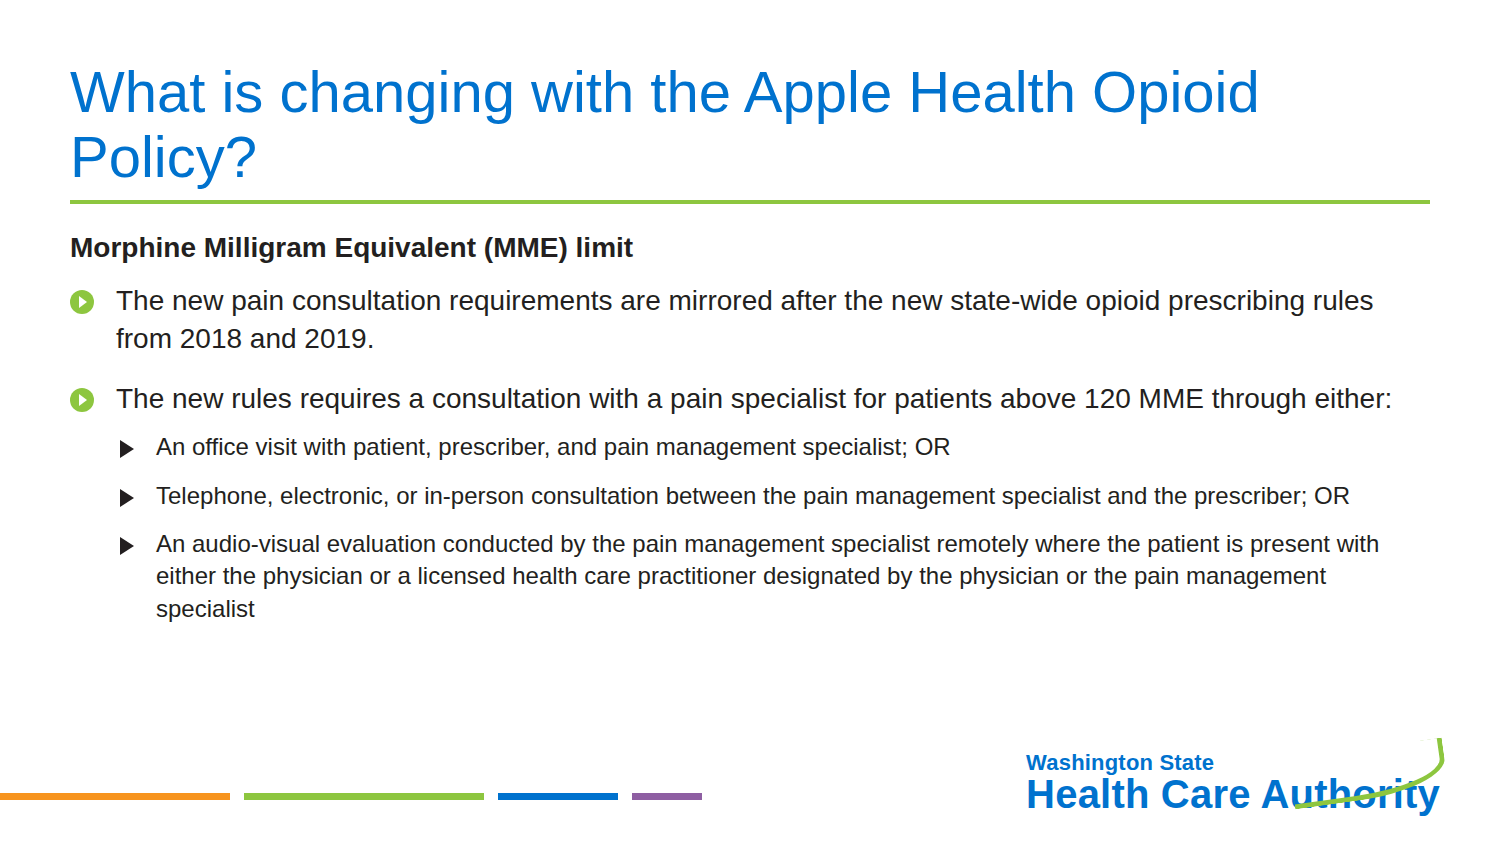What is changing with the Apple Health Opioid Policy?
Morphine Milligram Equivalent (MME) limit
The new pain consultation requirements are mirrored after the new state-wide opioid prescribing rules from 2018 and 2019.
The new rules requires a consultation with a pain specialist for patients above 120 MME through either:
An office visit with patient, prescriber, and pain management specialist; OR
Telephone, electronic, or in-person consultation between the pain management specialist and the prescriber; OR
An audio-visual evaluation conducted by the pain management specialist remotely where the patient is present with either the physician or a licensed health care practitioner designated by the physician or the pain management specialist
Washington State
Health Care Authority